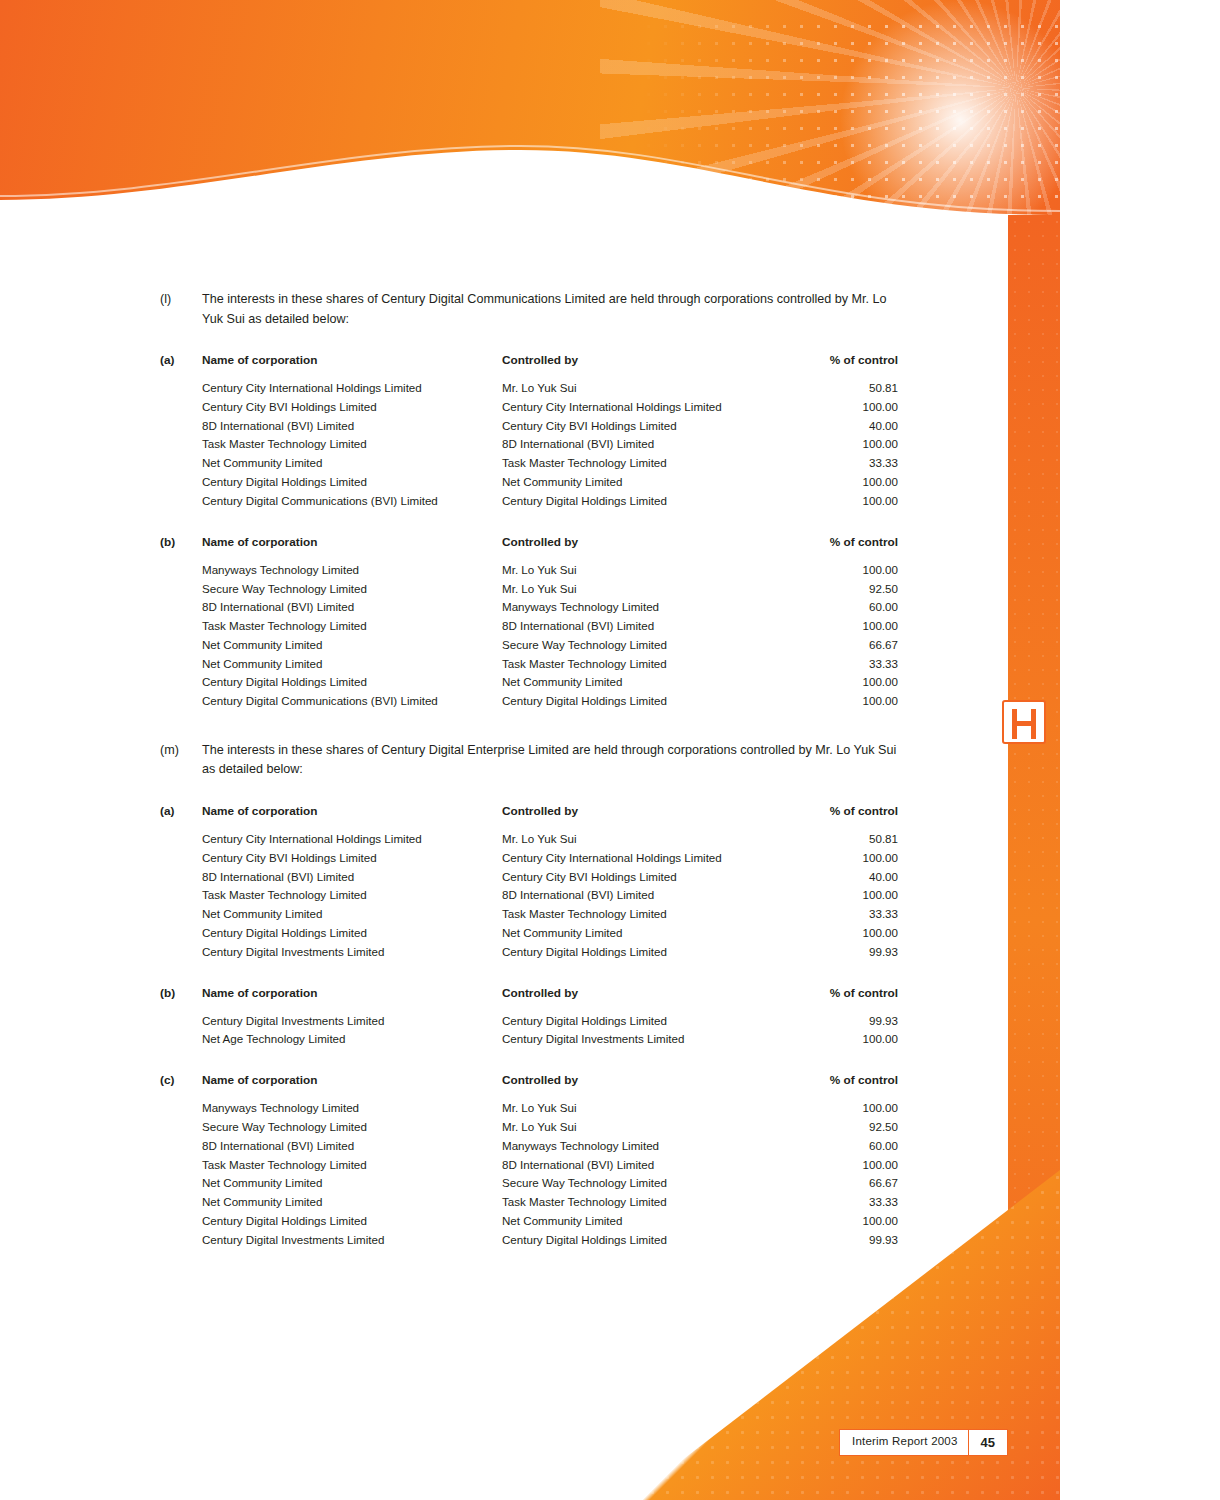Interim Report 2003
45
(l)
The interests in these shares of Century Digital Communications Limited are held through corporations controlled by Mr. Lo Yuk Sui as detailed below:
| (a) | Name of corporation | Controlled by | % of control |
| --- | --- | --- | --- |
| | Century City International Holdings Limited | Mr. Lo Yuk Sui | 50.81 |
| | Century City BVI Holdings Limited | Century City International Holdings Limited | 100.00 |
| | 8D International (BVI) Limited | Century City BVI Holdings Limited | 40.00 |
| | Task Master Technology Limited | 8D International (BVI) Limited | 100.00 |
| | Net Community Limited | Task Master Technology Limited | 33.33 |
| | Century Digital Holdings Limited | Net Community Limited | 100.00 |
| | Century Digital Communications (BVI) Limited | Century Digital Holdings Limited | 100.00 |
| (b) | Name of corporation | Controlled by | % of control |
| --- | --- | --- | --- |
| | Manyways Technology Limited | Mr. Lo Yuk Sui | 100.00 |
| | Secure Way Technology Limited | Mr. Lo Yuk Sui | 92.50 |
| | 8D International (BVI) Limited | Manyways Technology Limited | 60.00 |
| | Task Master Technology Limited | 8D International (BVI) Limited | 100.00 |
| | Net Community Limited | Secure Way Technology Limited | 66.67 |
| | Net Community Limited | Task Master Technology Limited | 33.33 |
| | Century Digital Holdings Limited | Net Community Limited | 100.00 |
| | Century Digital Communications (BVI) Limited | Century Digital Holdings Limited | 100.00 |
(m)
The interests in these shares of Century Digital Enterprise Limited are held through corporations controlled by Mr. Lo Yuk Sui as detailed below:
| (a) | Name of corporation | Controlled by | % of control |
| --- | --- | --- | --- |
| | Century City International Holdings Limited | Mr. Lo Yuk Sui | 50.81 |
| | Century City BVI Holdings Limited | Century City International Holdings Limited | 100.00 |
| | 8D International (BVI) Limited | Century City BVI Holdings Limited | 40.00 |
| | Task Master Technology Limited | 8D International (BVI) Limited | 100.00 |
| | Net Community Limited | Task Master Technology Limited | 33.33 |
| | Century Digital Holdings Limited | Net Community Limited | 100.00 |
| | Century Digital Investments Limited | Century Digital Holdings Limited | 99.93 |
| (b) | Name of corporation | Controlled by | % of control |
| --- | --- | --- | --- |
| | Century Digital Investments Limited | Century Digital Holdings Limited | 99.93 |
| | Net Age Technology Limited | Century Digital Investments Limited | 100.00 |
| (c) | Name of corporation | Controlled by | % of control |
| --- | --- | --- | --- |
| | Manyways Technology Limited | Mr. Lo Yuk Sui | 100.00 |
| | Secure Way Technology Limited | Mr. Lo Yuk Sui | 92.50 |
| | 8D International (BVI) Limited | Manyways Technology Limited | 60.00 |
| | Task Master Technology Limited | 8D International (BVI) Limited | 100.00 |
| | Net Community Limited | Secure Way Technology Limited | 66.67 |
| | Net Community Limited | Task Master Technology Limited | 33.33 |
| | Century Digital Holdings Limited | Net Community Limited | 100.00 |
| | Century Digital Investments Limited | Century Digital Holdings Limited | 99.93 |